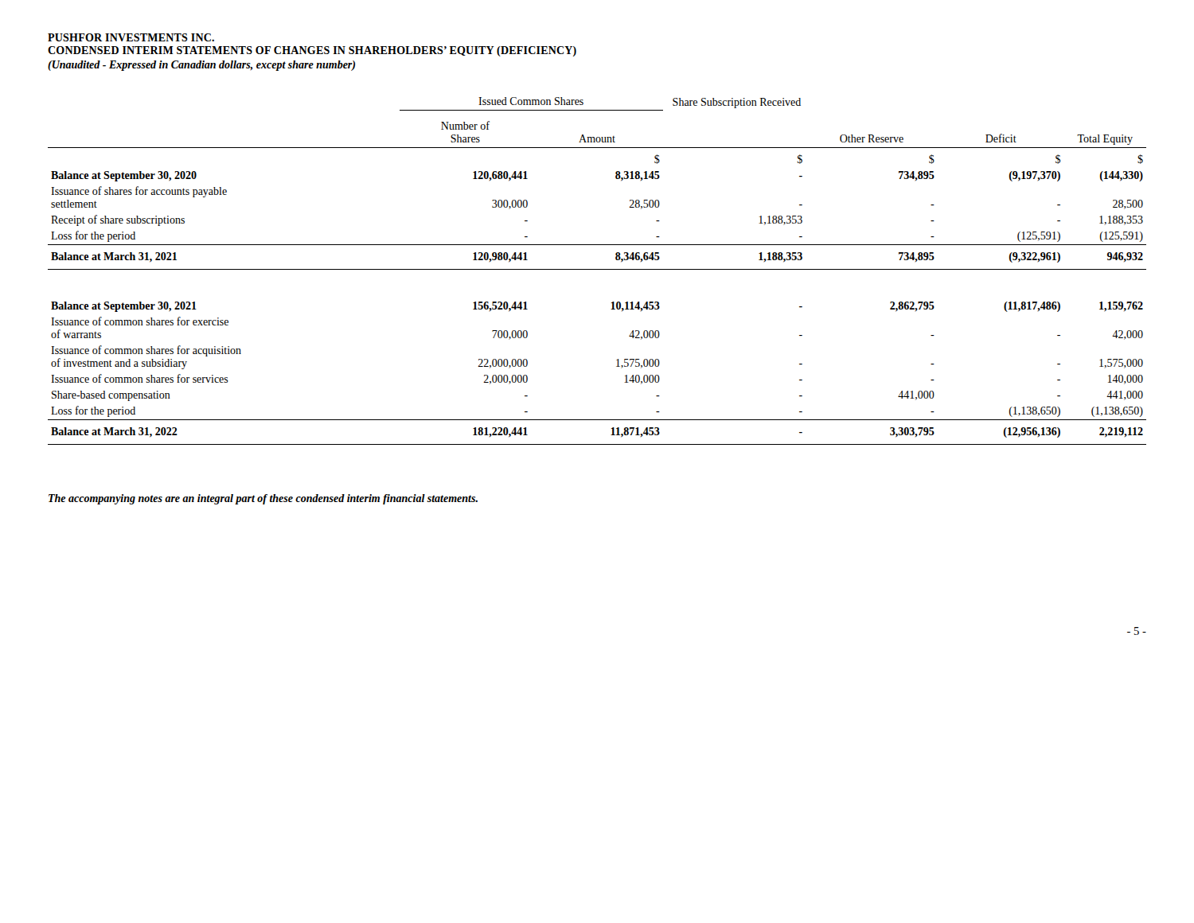PUSHFOR INVESTMENTS INC.
CONDENSED INTERIM STATEMENTS OF CHANGES IN SHAREHOLDERS’ EQUITY (DEFICIENCY)
(Unaudited - Expressed in Canadian dollars, except share number)
| | Issued Common Shares | Share Subscription Received | | | |
| | Number of Shares | Amount | | Other Reserve | Deficit | Total Equity |
| | | $ | $ | $ | $ | $ |
| Balance at September 30, 2020 | 120,680,441 | 8,318,145 | - | 734,895 | (9,197,370) | (144,330) |
| Issuance of shares for accounts payable settlement | 300,000 | 28,500 | - | - | - | 28,500 |
| Receipt of share subscriptions | - | - | 1,188,353 | - | - | 1,188,353 |
| Loss for the period | - | - | - | - | (125,591) | (125,591) |
| Balance at March 31, 2021 | 120,980,441 | 8,346,645 | 1,188,353 | 734,895 | (9,322,961) | 946,932 |
| Balance at September 30, 2021 | 156,520,441 | 10,114,453 | - | 2,862,795 | (11,817,486) | 1,159,762 |
| Issuance of common shares for exercise of warrants | 700,000 | 42,000 | - | - | - | 42,000 |
| Issuance of common shares for acquisition of investment and a subsidiary | 22,000,000 | 1,575,000 | - | - | - | 1,575,000 |
| Issuance of common shares for services | 2,000,000 | 140,000 | - | - | - | 140,000 |
| Share-based compensation | - | - | - | 441,000 | - | 441,000 |
| Loss for the period | - | - | - | - | (1,138,650) | (1,138,650) |
| Balance at March 31, 2022 | 181,220,441 | 11,871,453 | - | 3,303,795 | (12,956,136) | 2,219,112 |
The accompanying notes are an integral part of these condensed interim financial statements.
- 5 -